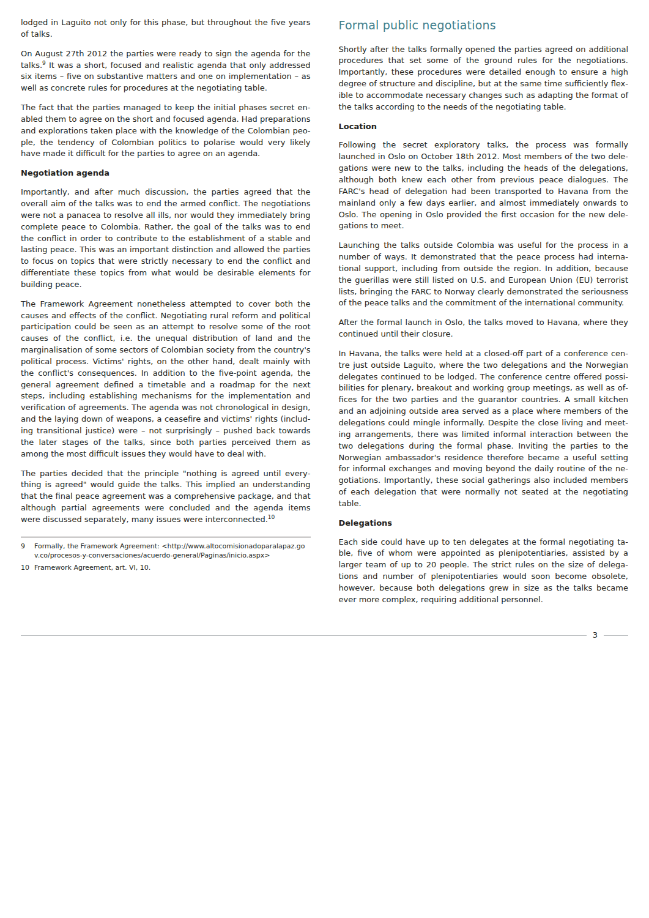lodged in Laguito not only for this phase, but throughout the five years of talks.
On August 27th 2012 the parties were ready to sign the agenda for the talks.9 It was a short, focused and realistic agenda that only addressed six items – five on substantive matters and one on implementation – as well as concrete rules for procedures at the negotiating table.
The fact that the parties managed to keep the initial phases secret enabled them to agree on the short and focused agenda. Had preparations and explorations taken place with the knowledge of the Colombian people, the tendency of Colombian politics to polarise would very likely have made it difficult for the parties to agree on an agenda.
Negotiation agenda
Importantly, and after much discussion, the parties agreed that the overall aim of the talks was to end the armed conflict. The negotiations were not a panacea to resolve all ills, nor would they immediately bring complete peace to Colombia. Rather, the goal of the talks was to end the conflict in order to contribute to the establishment of a stable and lasting peace. This was an important distinction and allowed the parties to focus on topics that were strictly necessary to end the conflict and differentiate these topics from what would be desirable elements for building peace.
The Framework Agreement nonetheless attempted to cover both the causes and effects of the conflict. Negotiating rural reform and political participation could be seen as an attempt to resolve some of the root causes of the conflict, i.e. the unequal distribution of land and the marginalisation of some sectors of Colombian society from the country's political process. Victims' rights, on the other hand, dealt mainly with the conflict's consequences. In addition to the five-point agenda, the general agreement defined a timetable and a roadmap for the next steps, including establishing mechanisms for the implementation and verification of agreements. The agenda was not chronological in design, and the laying down of weapons, a ceasefire and victims' rights (including transitional justice) were – not surprisingly – pushed back towards the later stages of the talks, since both parties perceived them as among the most difficult issues they would have to deal with.
The parties decided that the principle "nothing is agreed until everything is agreed" would guide the talks. This implied an understanding that the final peace agreement was a comprehensive package, and that although partial agreements were concluded and the agenda items were discussed separately, many issues were interconnected.10
9 Formally, the Framework Agreement: <http://www.altocomisionadoparalapaz.gov.co/procesos-y-conversaciones/acuerdo-general/Paginas/inicio.aspx>
10 Framework Agreement, art. VI, 10.
Formal public negotiations
Shortly after the talks formally opened the parties agreed on additional procedures that set some of the ground rules for the negotiations. Importantly, these procedures were detailed enough to ensure a high degree of structure and discipline, but at the same time sufficiently flexible to accommodate necessary changes such as adapting the format of the talks according to the needs of the negotiating table.
Location
Following the secret exploratory talks, the process was formally launched in Oslo on October 18th 2012. Most members of the two delegations were new to the talks, including the heads of the delegations, although both knew each other from previous peace dialogues. The FARC's head of delegation had been transported to Havana from the mainland only a few days earlier, and almost immediately onwards to Oslo. The opening in Oslo provided the first occasion for the new delegations to meet.
Launching the talks outside Colombia was useful for the process in a number of ways. It demonstrated that the peace process had international support, including from outside the region. In addition, because the guerillas were still listed on U.S. and European Union (EU) terrorist lists, bringing the FARC to Norway clearly demonstrated the seriousness of the peace talks and the commitment of the international community.
After the formal launch in Oslo, the talks moved to Havana, where they continued until their closure.
In Havana, the talks were held at a closed-off part of a conference centre just outside Laguito, where the two delegations and the Norwegian delegates continued to be lodged. The conference centre offered possibilities for plenary, breakout and working group meetings, as well as offices for the two parties and the guarantor countries. A small kitchen and an adjoining outside area served as a place where members of the delegations could mingle informally. Despite the close living and meeting arrangements, there was limited informal interaction between the two delegations during the formal phase. Inviting the parties to the Norwegian ambassador's residence therefore became a useful setting for informal exchanges and moving beyond the daily routine of the negotiations. Importantly, these social gatherings also included members of each delegation that were normally not seated at the negotiating table.
Delegations
Each side could have up to ten delegates at the formal negotiating table, five of whom were appointed as plenipotentiaries, assisted by a larger team of up to 20 people. The strict rules on the size of delegations and number of plenipotentiaries would soon become obsolete, however, because both delegations grew in size as the talks became ever more complex, requiring additional personnel.
3